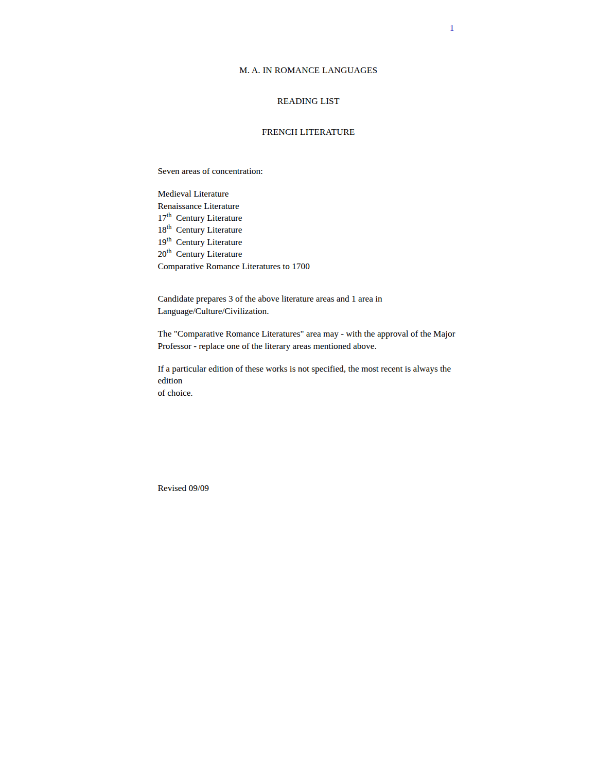1
M. A. IN ROMANCE LANGUAGES
READING LIST
FRENCH LITERATURE
Seven areas of concentration:
Medieval Literature
Renaissance Literature
17th Century Literature
18th Century Literature
19th Century Literature
20th Century Literature
Comparative Romance Literatures to 1700
Candidate prepares 3 of the above literature areas and 1 area in Language/Culture/Civilization.
The "Comparative Romance Literatures" area may - with the approval of the Major
Professor - replace one of the literary areas mentioned above.
If a particular edition of these works is not specified, the most recent is always the edition
of choice.
Revised 09/09